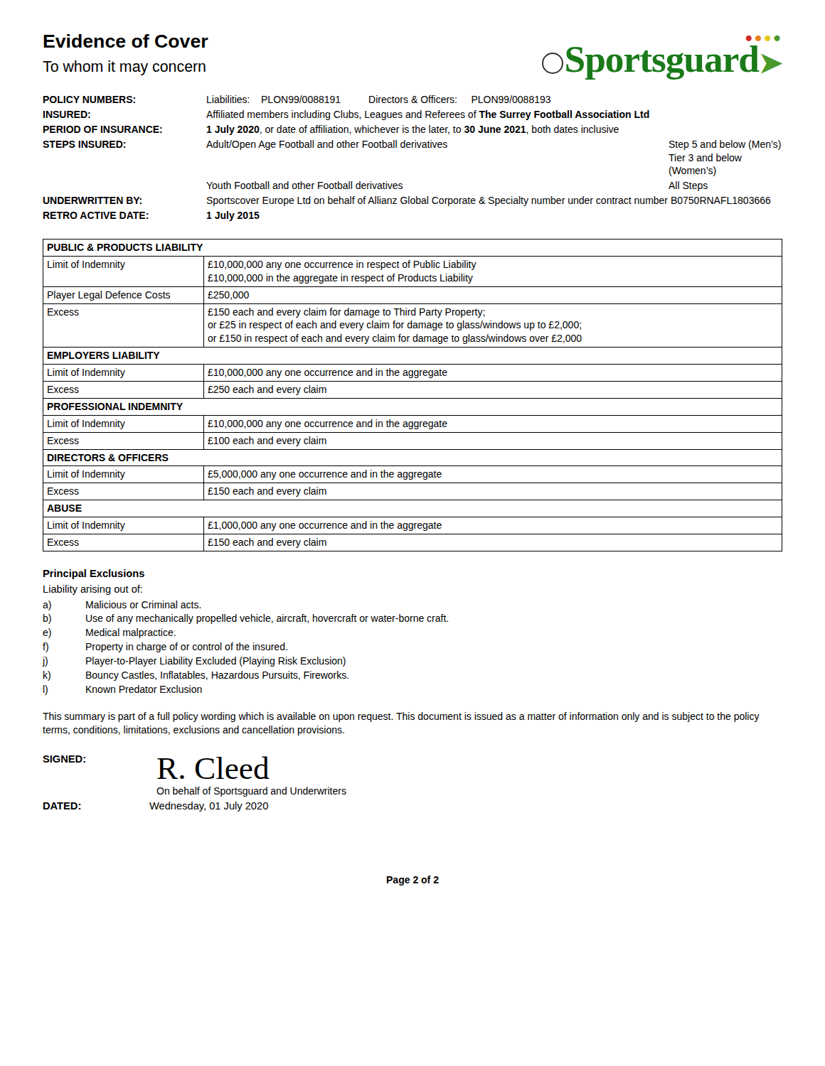●●●●
Sports guard➤
Evidence of Cover
To whom it may concern
| POLICY NUMBERS: | Liabilities: PLON99/0088191 Directors & Officers: PLON99/0088193 |
| INSURED: | Affiliated members including Clubs, Leagues and Referees of The Surrey Football Association Ltd |
| PERIOD OF INSURANCE: | 1 July 2020 , or date of affiliation, whichever is the later, to 30 June 2021 , both dates inclusive |
| STEPS INSURED: | Adult/Open Age Football and other Football derivatives | Step 5 and below (Men’s) Tier 3 and below (Women’s) |
| | Youth Football and other Football derivatives | All Steps |
| UNDERWRITTEN BY: | Sportscover Europe Ltd on behalf of Allianz Global Corporate & Specialty number under contract number B0750RNAFL1803666 |
| RETRO ACTIVE DATE: | 1 July 2015 |
| PUBLIC & PRODUCTS LIABILITY |
| Limit of Indemnity | £10,000,000 any one occurrence in respect of Public Liability £10,000,000 in the aggregate in respect of Products Liability |
| Player Legal Defence Costs | £250,000 |
| Excess | £150 each and every claim for damage to Third Party Property; or £25 in respect of each and every claim for damage to glass/windows up to £2,000; or £150 in respect of each and every claim for damage to glass/windows over £2,000 |
| EMPLOYERS LIABILITY |
| Limit of Indemnity | £10,000,000 any one occurrence and in the aggregate |
| Excess | £250 each and every claim |
| PROFESSIONAL INDEMNITY |
| Limit of Indemnity | £10,000,000 any one occurrence and in the aggregate |
| Excess | £100 each and every claim |
| DIRECTORS & OFFICERS |
| Limit of Indemnity | £5,000,000 any one occurrence and in the aggregate |
| Excess | £150 each and every claim |
| ABUSE |
| Limit of Indemnity | £1,000,000 any one occurrence and in the aggregate |
| Excess | £150 each and every claim |
Principal Exclusions
Liability arising out of:
| a) | Malicious or Criminal acts. |
| b) | Use of any mechanically propelled vehicle, aircraft, hovercraft or water-borne craft. |
| e) | Medical malpractice. |
| f) | Property in charge of or control of the insured. |
| j) | Player-to-Player Liability Excluded (Playing Risk Exclusion) |
| k) | Bouncy Castles, Inflatables, Hazardous Pursuits, Fireworks. |
| l) | Known Predator Exclusion |
This summary is part of a full policy wording which is available on upon request. This document is issued as a matter of information only and is subject to the policy terms, conditions, limitations, exclusions and cancellation provisions.
SIGNED: R. Cleed
On behalf of Sportsguard and Underwriters
DATED: Wednesday, 01 July 2020
Page 2 of 2